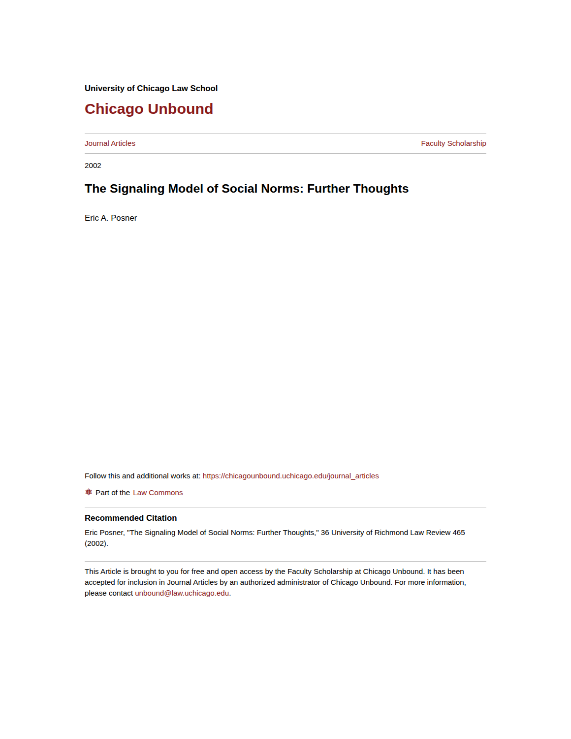University of Chicago Law School
Chicago Unbound
Journal Articles Faculty Scholarship
2002
The Signaling Model of Social Norms: Further Thoughts
Eric A. Posner
Follow this and additional works at: https://chicagounbound.uchicago.edu/journal_articles
⚛ Part of the Law Commons
Recommended Citation
Eric Posner, "The Signaling Model of Social Norms: Further Thoughts," 36 University of Richmond Law Review 465 (2002).
This Article is brought to you for free and open access by the Faculty Scholarship at Chicago Unbound. It has been accepted for inclusion in Journal Articles by an authorized administrator of Chicago Unbound. For more information, please contact unbound@law.uchicago.edu.